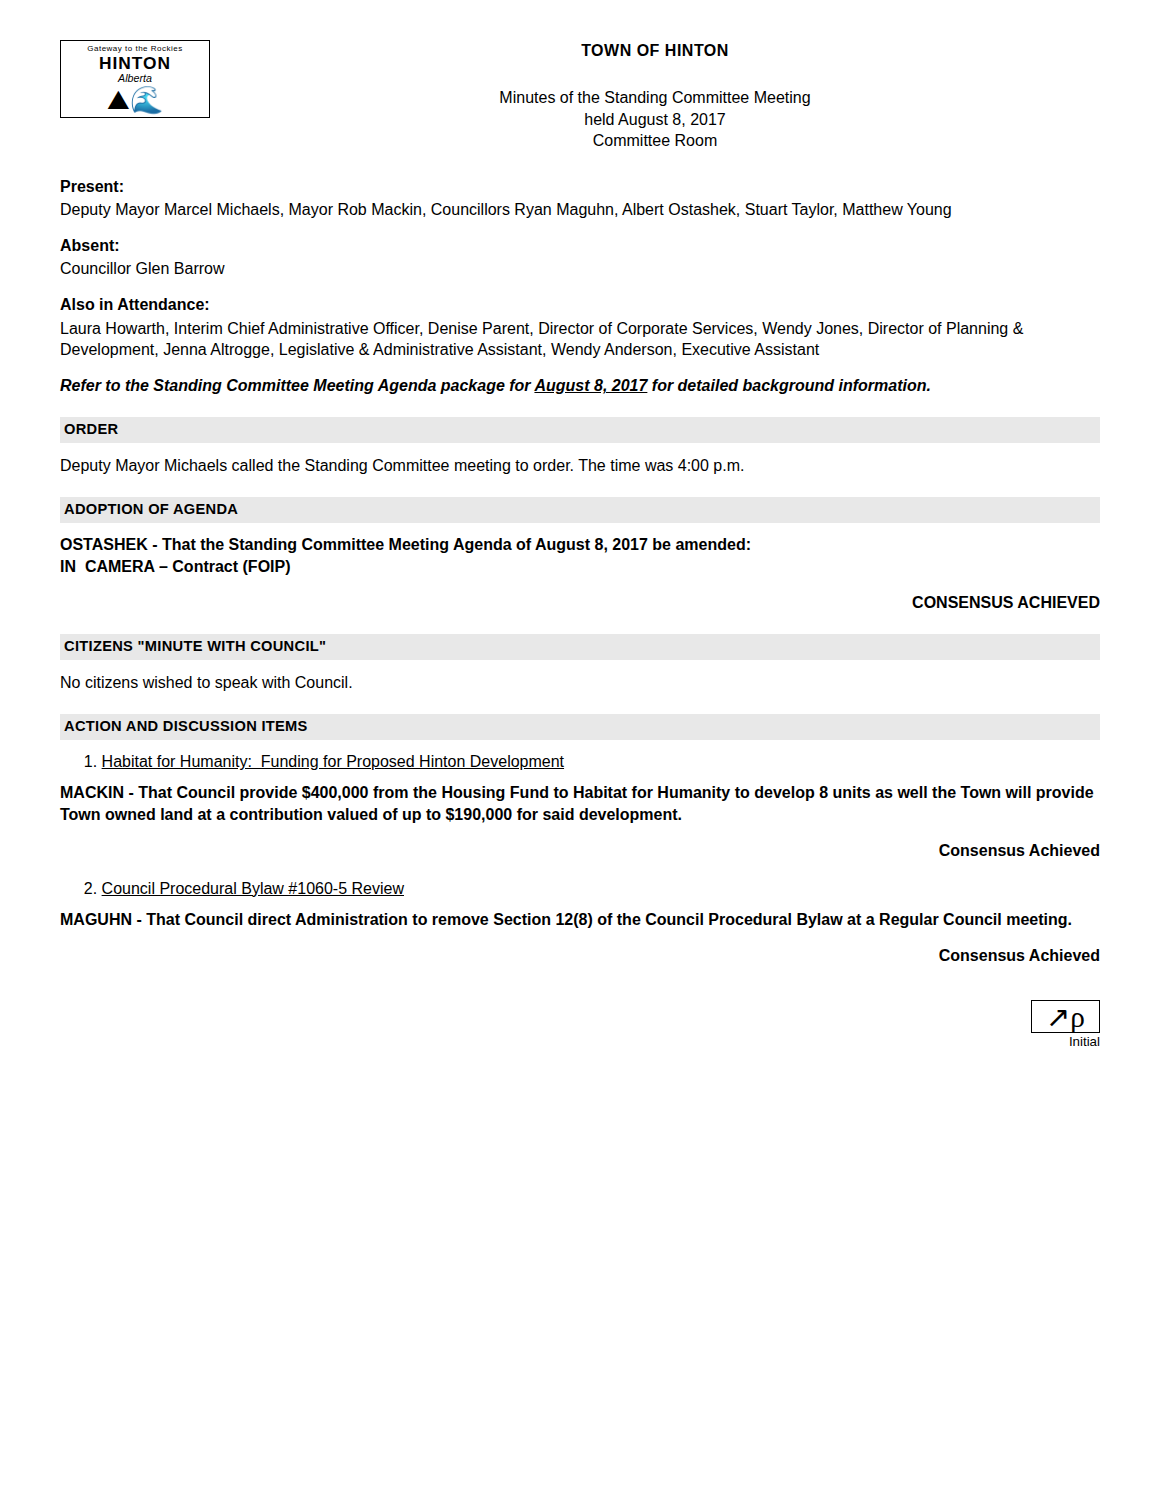Gateway to the Rockies
HINTON
Alberta
⛰🌊
TOWN OF HINTON
Minutes of the Standing Committee Meeting
held August 8, 2017
Committee Room
Present:
Deputy Mayor Marcel Michaels, Mayor Rob Mackin, Councillors Ryan Maguhn, Albert Ostashek, Stuart Taylor, Matthew Young
Absent:
Councillor Glen Barrow
Also in Attendance:
Laura Howarth, Interim Chief Administrative Officer, Denise Parent, Director of Corporate Services, Wendy Jones, Director of Planning & Development, Jenna Altrogge, Legislative & Administrative Assistant, Wendy Anderson, Executive Assistant
Refer to the Standing Committee Meeting Agenda package for August 8, 2017 for detailed background information.
ORDER
Deputy Mayor Michaels called the Standing Committee meeting to order. The time was 4:00 p.m.
ADOPTION OF AGENDA
OSTASHEK - That the Standing Committee Meeting Agenda of August 8, 2017 be amended:
IN CAMERA – Contract (FOIP)
CONSENSUS ACHIEVED
CITIZENS "MINUTE WITH COUNCIL"
No citizens wished to speak with Council.
ACTION AND DISCUSSION ITEMS
Habitat for Humanity: Funding for Proposed Hinton Development
MACKIN - That Council provide $400,000 from the Housing Fund to Habitat for Humanity to develop 8 units as well the Town will provide Town owned land at a contribution valued of up to $190,000 for said development.
Consensus Achieved
Council Procedural Bylaw #1060-5 Review
MAGUHN - That Council direct Administration to remove Section 12(8) of the Council Procedural Bylaw at a Regular Council meeting.
Consensus Achieved
↗ρ
Initial